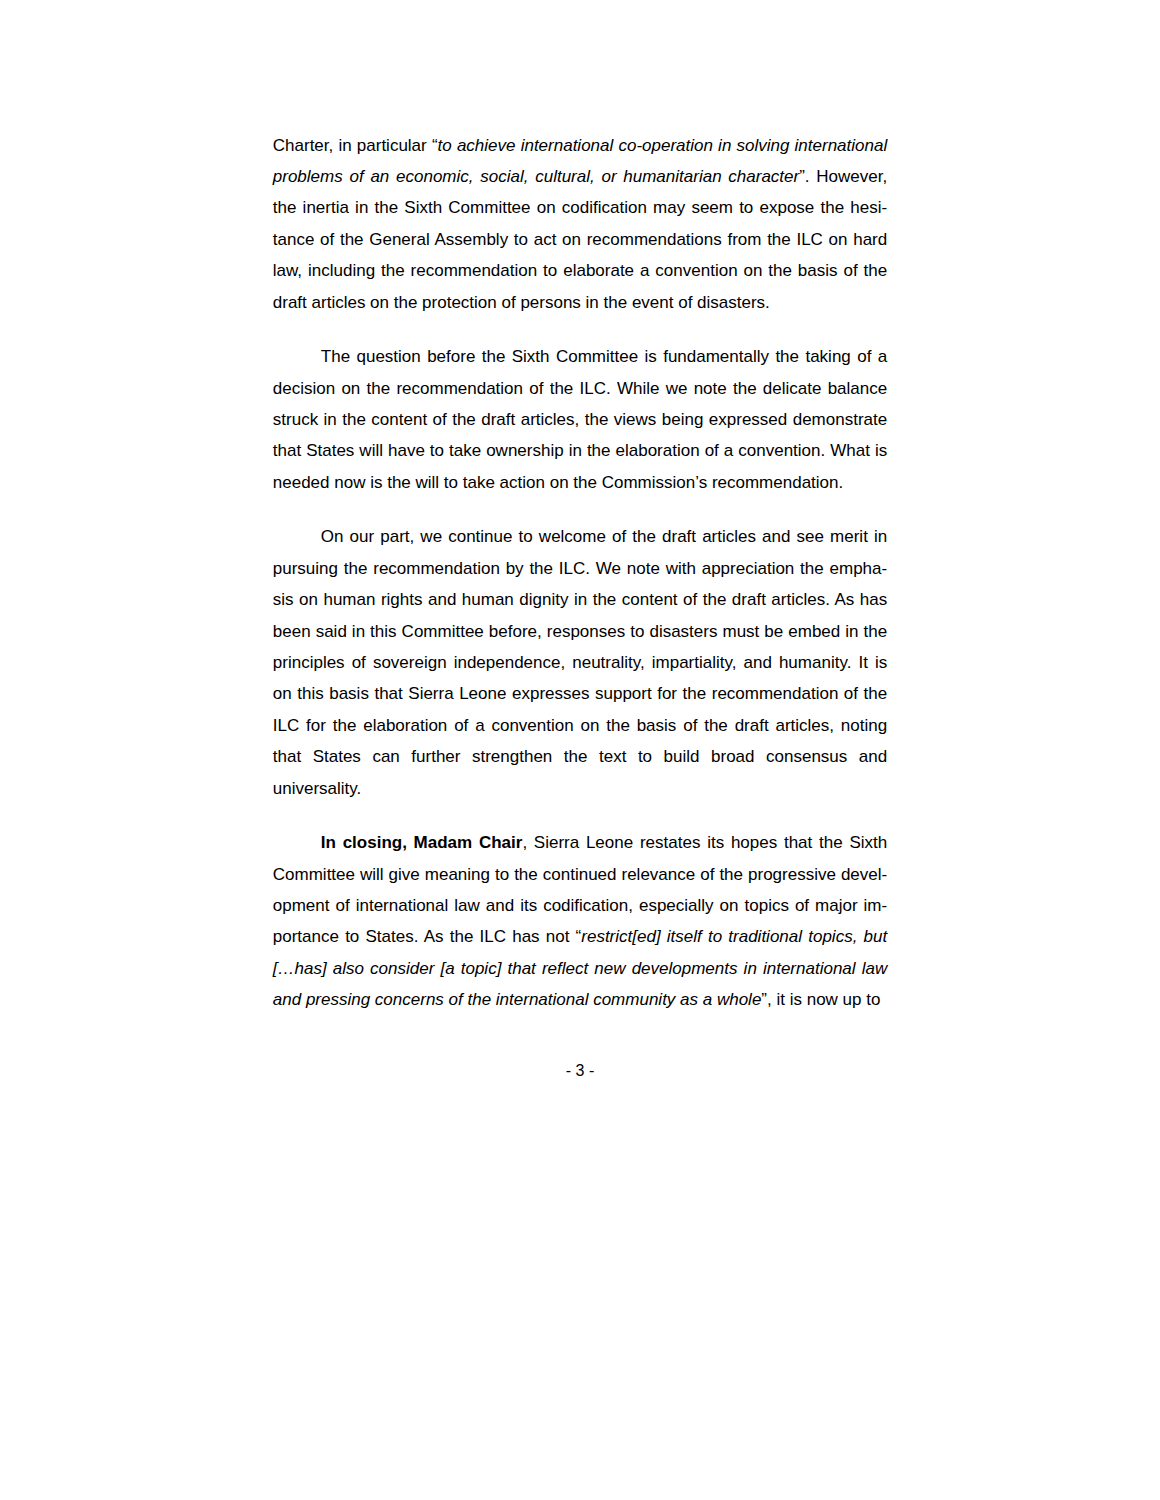Charter, in particular “to achieve international co-operation in solving international problems of an economic, social, cultural, or humanitarian character”. However, the inertia in the Sixth Committee on codification may seem to expose the hesitance of the General Assembly to act on recommendations from the ILC on hard law, including the recommendation to elaborate a convention on the basis of the draft articles on the protection of persons in the event of disasters.
The question before the Sixth Committee is fundamentally the taking of a decision on the recommendation of the ILC. While we note the delicate balance struck in the content of the draft articles, the views being expressed demonstrate that States will have to take ownership in the elaboration of a convention. What is needed now is the will to take action on the Commission’s recommendation.
On our part, we continue to welcome of the draft articles and see merit in pursuing the recommendation by the ILC. We note with appreciation the emphasis on human rights and human dignity in the content of the draft articles. As has been said in this Committee before, responses to disasters must be embed in the principles of sovereign independence, neutrality, impartiality, and humanity. It is on this basis that Sierra Leone expresses support for the recommendation of the ILC for the elaboration of a convention on the basis of the draft articles, noting that States can further strengthen the text to build broad consensus and universality.
In closing, Madam Chair, Sierra Leone restates its hopes that the Sixth Committee will give meaning to the continued relevance of the progressive development of international law and its codification, especially on topics of major importance to States. As the ILC has not “restrict[ed] itself to traditional topics, but […has] also consider [a topic] that reflect new developments in international law and pressing concerns of the international community as a whole”, it is now up to
- 3 -